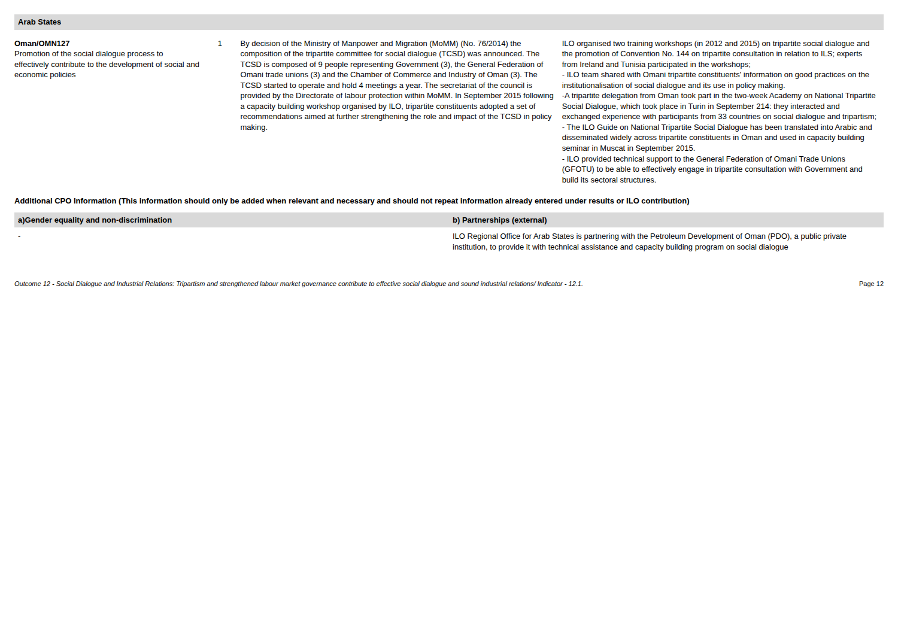Arab States
| Oman/OMN127 Promotion of the social dialogue process to effectively contribute to the development of social and economic policies | 1 | By decision of the Ministry of Manpower and Migration (MoMM) (No. 76/2014) the composition of the tripartite committee for social dialogue (TCSD) was announced. The TCSD is composed of 9 people representing Government (3), the General Federation of Omani trade unions (3) and the Chamber of Commerce and Industry of Oman (3). The TCSD started to operate and hold 4 meetings a year. The secretariat of the council is provided by the Directorate of labour protection within MoMM. In September 2015 following a capacity building workshop organised by ILO, tripartite constituents adopted a set of recommendations aimed at further strengthening the role and impact of the TCSD in policy making. | ILO organised two training workshops (in 2012 and 2015) on tripartite social dialogue and the promotion of Convention No. 144 on tripartite consultation in relation to ILS; experts from Ireland and Tunisia participated in the workshops; - ILO team shared with Omani tripartite constituents' information on good practices on the institutionalisation of social dialogue and its use in policy making. -A tripartite delegation from Oman took part in the two-week Academy on National Tripartite Social Dialogue, which took place in Turin in September 214: they interacted and exchanged experience with participants from 33 countries on social dialogue and tripartism; - The ILO Guide on National Tripartite Social Dialogue has been translated into Arabic and disseminated widely across tripartite constituents in Oman and used in capacity building seminar in Muscat in September 2015. - ILO provided technical support to the General Federation of Omani Trade Unions (GFOTU) to be able to effectively engage in tripartite consultation with Government and build its sectoral structures. |
Additional CPO Information (This information should only be added when relevant and necessary and should not repeat information already entered under results or ILO contribution)
| a)Gender equality and non-discrimination | b) Partnerships (external) |
| --- | --- |
| - | ILO Regional Office for Arab States is partnering with the Petroleum Development of Oman (PDO), a public private institution, to provide it with technical assistance and capacity building program on social dialogue |
Outcome 12 - Social Dialogue and Industrial Relations: Tripartism and strengthened labour market governance contribute to effective social dialogue and sound industrial relations/ Indicator - 12.1.
Page 12